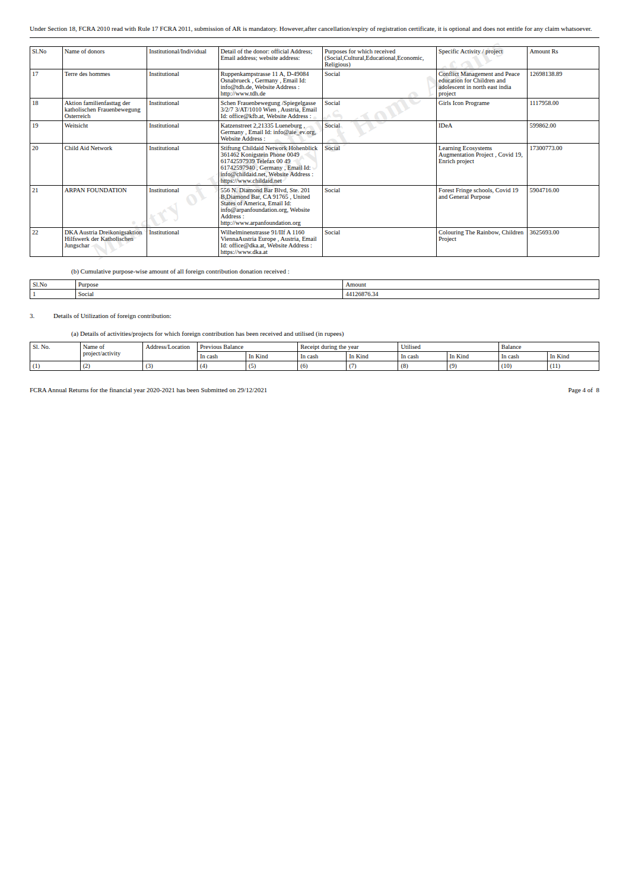Under Section 18, FCRA 2010 read with Rule 17 FCRA 2011, submission of AR is mandatory. However,after cancellation/expiry of registration certificate, it is optional and does not entitle for any claim whatsoever.
Ministry of Home Affairs
Ministry of Home Affairs
| Sl.No | Name of donors | Institutional/Individual | Detail of the donor: official Address; Email address; website address: | Purposes for which received (Social,Cultural,Educational,Economic, Religious) | Specific Activity / project | Amount Rs |
| --- | --- | --- | --- | --- | --- | --- |
| 17 | Terre des hommes | Institutional | Ruppenkampstrasse 11 A, D-49084 Osnabrueck , Germany , Email Id: info@tdh.de, Website Address : http://www.tdh.de | Social | Conflict Management and Peace education for Children and adolescent in north east india project | 12698138.89 |
| 18 | Aktion familienfasttag der katholischen Frauenbewegung Osterreich | Institutional | Schen Frauenbewegung /Spiegelgasse 3/2/7 3/AT/1010 Wien , Austria, Email Id: office@kfb.at, Website Address : | Social | Girls Icon Programe | 1117958.00 |
| 19 | Weitsicht | Institutional | Katzenstreet 2,21335 Lueneburg , Germany , Email Id: info@aie_ev.org, Website Address : | Social | IDeA | 599862.00 |
| 20 | Child Aid Network | Institutional | Stiftung Childaid Network Hohenblick 361462 Konigstein Phone 0049 61742597939 Telefax 00 49 61742597940 , Germany , Email Id: info@childaid.net, Website Address : https://www.childaid.net | Social | Learning Ecosystems Augmentation Project , Covid 19, Enrich project | 17300773.00 |
| 21 | ARPAN FOUNDATION | Institutional | 556 N. Diamond Bar Blvd, Ste. 201 B,Diamond Bar, CA 91765 , United States of America, Email Id: info@arpanfoundation.org, Website Address : http://www.arpanfoundation.org | Social | Forest Fringe schools, Covid 19 and General Purpose | 5904716.00 |
| 22 | DKA Austria Dreikonigsaktion Hilfswerk der Katholischen Jungschar | Institutional | Wilhelminenstrasse 91/IIf A 1160 ViennaAustria Europe , Austria, Email Id: office@dka.at, Website Address : https://www.dka.at | Social | Colouring The Rainbow, Children Project | 3625693.00 |
(b) Cumulative purpose-wise amount of all foreign contribution donation received :
| Sl.No | Purpose | Amount |
| --- | --- | --- |
| 1 | Social | 44126876.34 |
3. Details of Utilization of foreign contribution:
(a) Details of activities/projects for which foreign contribution has been received and utilised (in rupees)
| Sl. No. | Name of project/activity | Address/Location | Previous Balance | Receipt during the year | Utilised | Balance |
| --- | --- | --- | --- | --- | --- | --- |
| In cash | In Kind | In cash | In Kind | In cash | In Kind | In cash | In Kind |
| (1) | (2) | (3) | (4) | (5) | (6) | (7) | (8) | (9) | (10) | (11) |
FCRA Annual Returns for the financial year 2020-2021 has been Submitted on 29/12/2021
Page 4 of 8